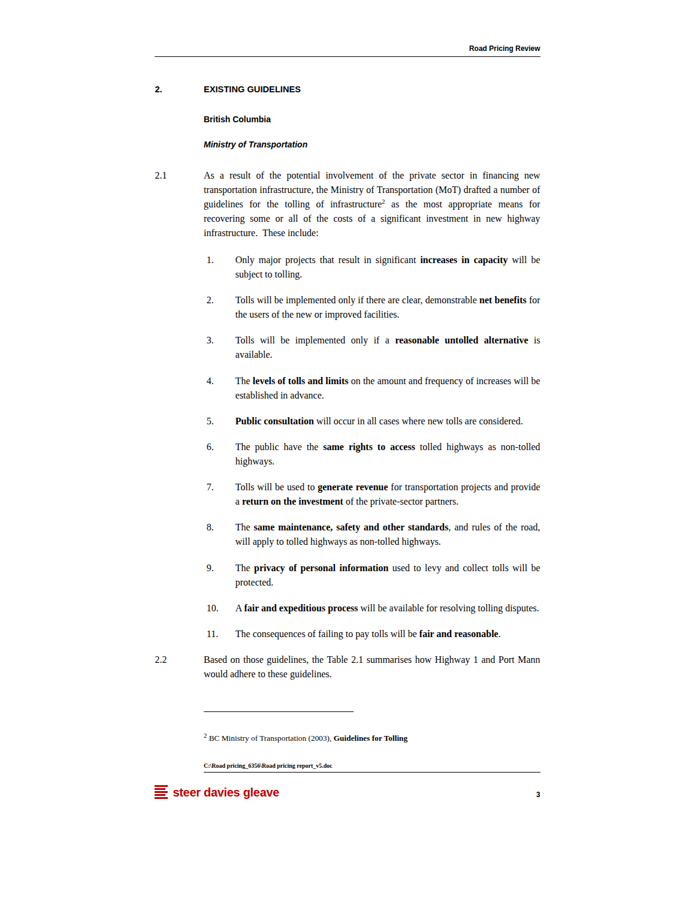Road Pricing Review
2. EXISTING GUIDELINES
British Columbia
Ministry of Transportation
2.1 As a result of the potential involvement of the private sector in financing new transportation infrastructure, the Ministry of Transportation (MoT) drafted a number of guidelines for the tolling of infrastructure2 as the most appropriate means for recovering some or all of the costs of a significant investment in new highway infrastructure. These include:
1. Only major projects that result in significant increases in capacity will be subject to tolling.
2. Tolls will be implemented only if there are clear, demonstrable net benefits for the users of the new or improved facilities.
3. Tolls will be implemented only if a reasonable untolled alternative is available.
4. The levels of tolls and limits on the amount and frequency of increases will be established in advance.
5. Public consultation will occur in all cases where new tolls are considered.
6. The public have the same rights to access tolled highways as non-tolled highways.
7. Tolls will be used to generate revenue for transportation projects and provide a return on the investment of the private-sector partners.
8. The same maintenance, safety and other standards, and rules of the road, will apply to tolled highways as non-tolled highways.
9. The privacy of personal information used to levy and collect tolls will be protected.
10. A fair and expeditious process will be available for resolving tolling disputes.
11. The consequences of failing to pay tolls will be fair and reasonable.
2.2 Based on those guidelines, the Table 2.1 summarises how Highway 1 and Port Mann would adhere to these guidelines.
2 BC Ministry of Transportation (2003), Guidelines for Tolling
C:\Road pricing_6356\Road pricing report_v5.doc
steer davies gleave
3